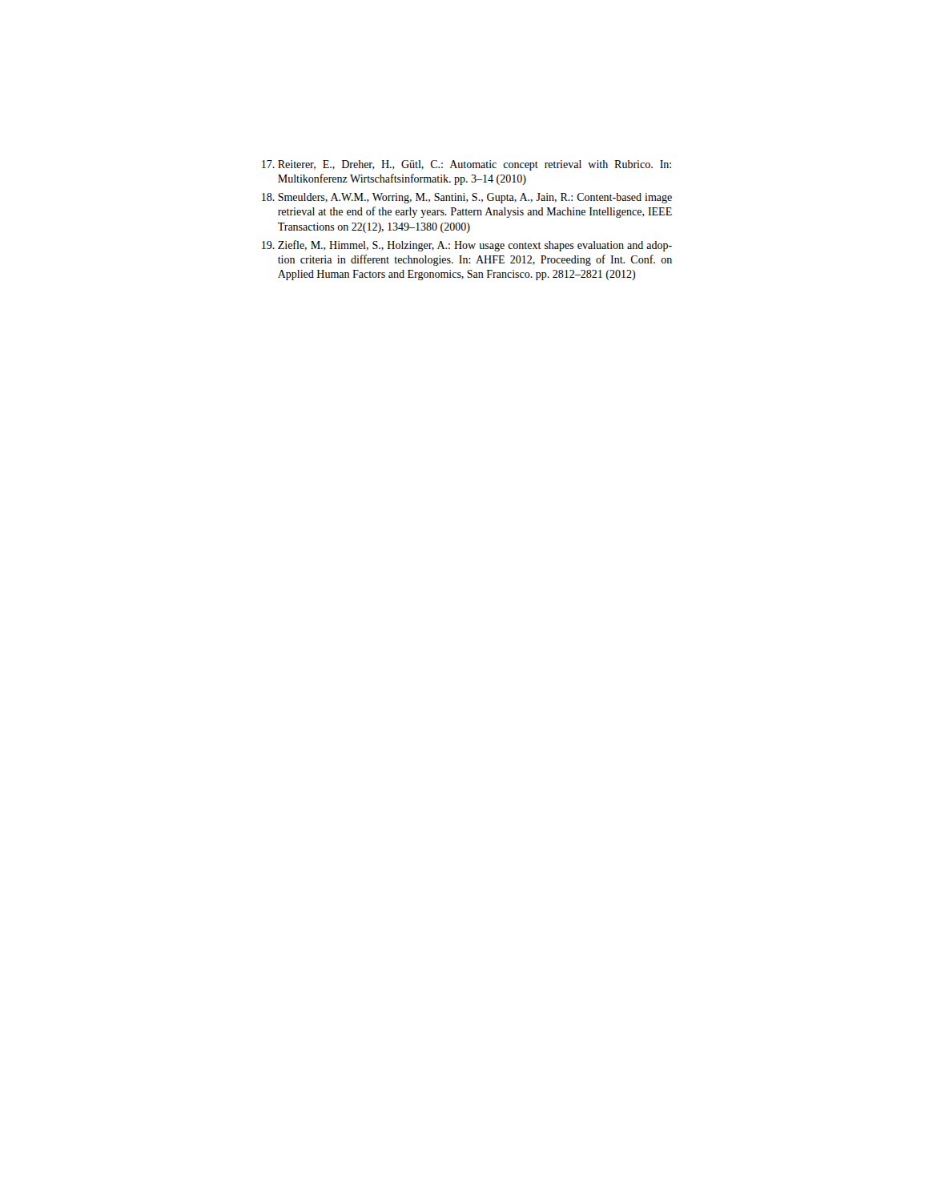17. Reiterer, E., Dreher, H., Gütl, C.: Automatic concept retrieval with Rubrico. In: Multikonferenz Wirtschaftsinformatik. pp. 3–14 (2010)
18. Smeulders, A.W.M., Worring, M., Santini, S., Gupta, A., Jain, R.: Content-based image retrieval at the end of the early years. Pattern Analysis and Machine Intelligence, IEEE Transactions on 22(12), 1349–1380 (2000)
19. Ziefle, M., Himmel, S., Holzinger, A.: How usage context shapes evaluation and adoption criteria in different technologies. In: AHFE 2012, Proceeding of Int. Conf. on Applied Human Factors and Ergonomics, San Francisco. pp. 2812–2821 (2012)